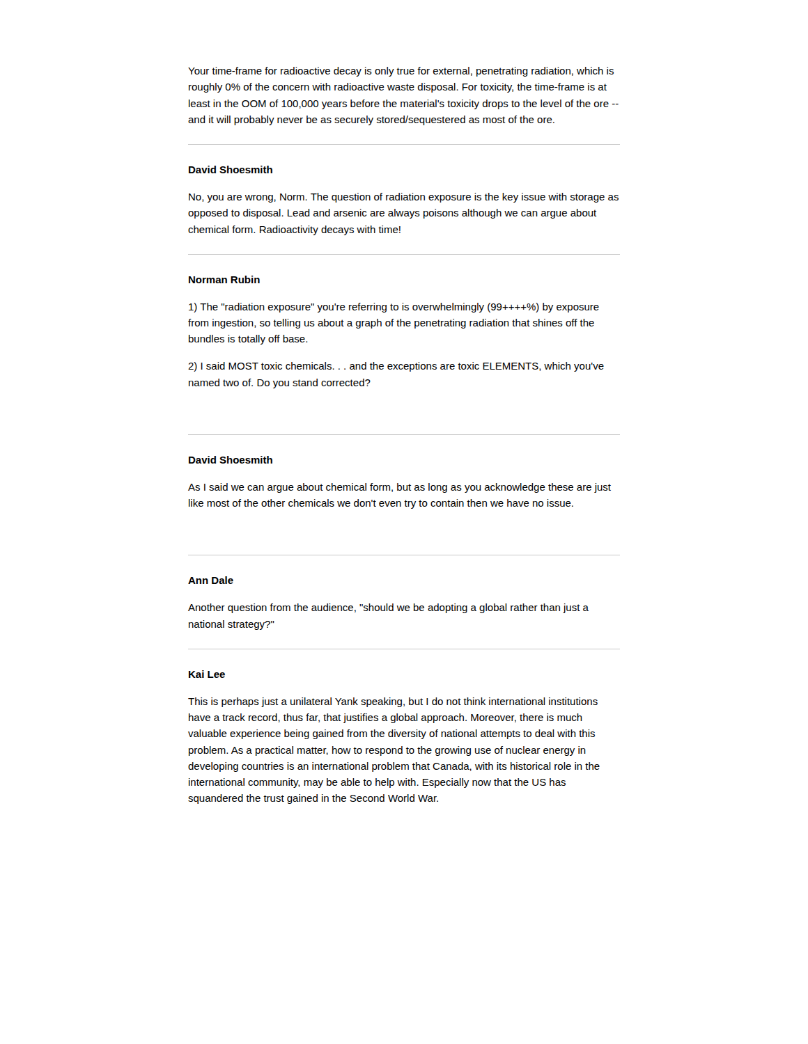Your time-frame for radioactive decay is only true for external, penetrating radiation, which is roughly 0% of the concern with radioactive waste disposal. For toxicity, the time-frame is at least in the OOM of 100,000 years before the material's toxicity drops to the level of the ore -- and it will probably never be as securely stored/sequestered as most of the ore.
David Shoesmith
No, you are wrong, Norm. The question of radiation exposure is the key issue with storage as opposed to disposal. Lead and arsenic are always poisons although we can argue about chemical form. Radioactivity decays with time!
Norman Rubin
1) The "radiation exposure" you're referring to is overwhelmingly (99++++%) by exposure from ingestion, so telling us about a graph of the penetrating radiation that shines off the bundles is totally off base.
2) I said MOST toxic chemicals. . . and the exceptions are toxic ELEMENTS, which you've named two of. Do you stand corrected?
David Shoesmith
As I said we can argue about chemical form, but as long as you acknowledge these are just like most of the other chemicals we don't even try to contain then we have no issue.
Ann Dale
Another question from the audience, "should we be adopting a global rather than just a national strategy?"
Kai Lee
This is perhaps just a unilateral Yank speaking, but I do not think international institutions have a track record, thus far, that justifies a global approach. Moreover, there is much valuable experience being gained from the diversity of national attempts to deal with this problem. As a practical matter, how to respond to the growing use of nuclear energy in developing countries is an international problem that Canada, with its historical role in the international community, may be able to help with. Especially now that the US has squandered the trust gained in the Second World War.